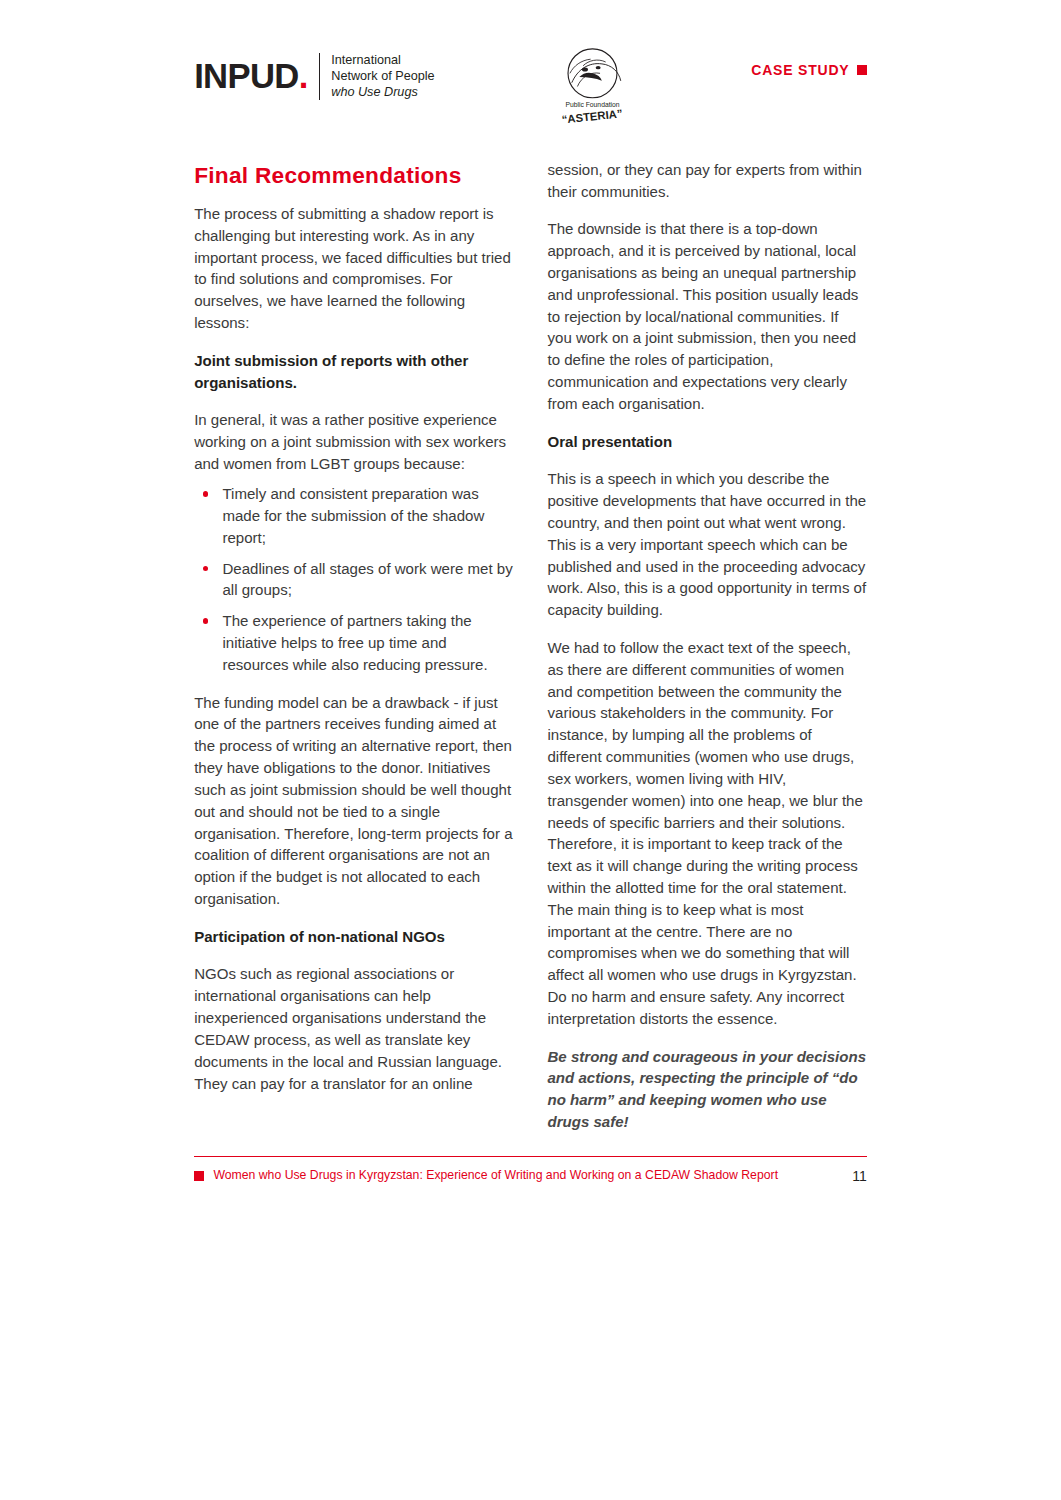INPUD.
International
Network of People
who Use Drugs
Public Foundation “ASTERIA”
CASE STUDY
Final Recommendations
The process of submitting a shadow report is challenging but interesting work. As in any important process, we faced difficulties but tried to find solutions and compromises. For ourselves, we have learned the following lessons:
Joint submission of reports with other organisations.
In general, it was a rather positive experience working on a joint submission with sex workers and women from LGBT groups because:
Timely and consistent preparation was made for the submission of the shadow report;
Deadlines of all stages of work were met by all groups;
The experience of partners taking the initiative helps to free up time and resources while also reducing pressure.
The funding model can be a drawback - if just one of the partners receives funding aimed at the process of writing an alternative report, then they have obligations to the donor. Initiatives such as joint submission should be well thought out and should not be tied to a single organisation. Therefore, long-term projects for a coalition of different organisations are not an option if the budget is not allocated to each organisation.
Participation of non-national NGOs
NGOs such as regional associations or international organisations can help inexperienced organisations understand the CEDAW process, as well as translate key documents in the local and Russian language. They can pay for a translator for an online session, or they can pay for experts from within their communities.
The downside is that there is a top-down approach, and it is perceived by national, local organisations as being an unequal partnership and unprofessional. This position usually leads to rejection by local/national communities. If you work on a joint submission, then you need to define the roles of participation, communication and expectations very clearly from each organisation.
Oral presentation
This is a speech in which you describe the positive developments that have occurred in the country, and then point out what went wrong. This is a very important speech which can be published and used in the proceeding advocacy work. Also, this is a good opportunity in terms of capacity building.
We had to follow the exact text of the speech, as there are different communities of women and competition between the community the various stakeholders in the community. For instance, by lumping all the problems of different communities (women who use drugs, sex workers, women living with HIV, transgender women) into one heap, we blur the needs of specific barriers and their solutions. Therefore, it is important to keep track of the text as it will change during the writing process within the allotted time for the oral statement. The main thing is to keep what is most important at the centre. There are no compromises when we do something that will affect all women who use drugs in Kyrgyzstan. Do no harm and ensure safety. Any incorrect interpretation distorts the essence.
Be strong and courageous in your decisions and actions, respecting the principle of “do no harm” and keeping women who use drugs safe!
Women who Use Drugs in Kyrgyzstan: Experience of Writing and Working on a CEDAW Shadow Report
11